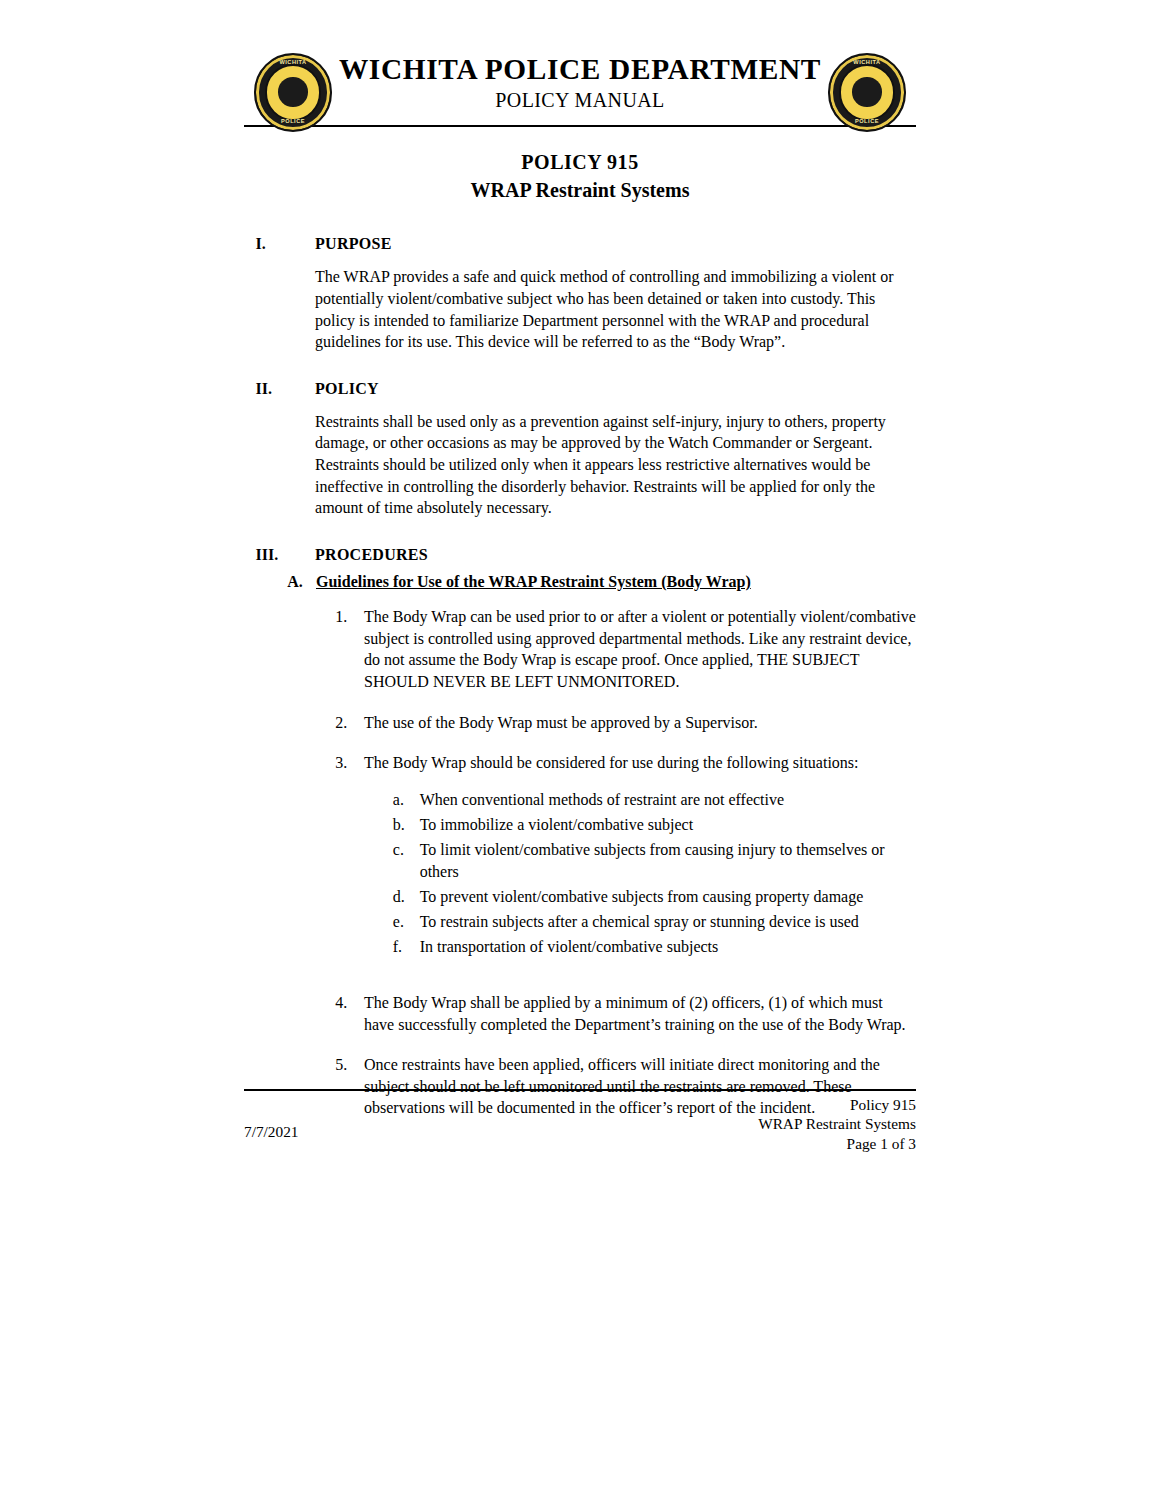WICHITA
POLICE
WICHITA
POLICE
WICHITA POLICE DEPARTMENT
POLICY MANUAL
POLICY 915
WRAP Restraint Systems
I.
PURPOSE
The WRAP provides a safe and quick method of controlling and immobilizing a violent or potentially violent/combative subject who has been detained or taken into custody. This policy is intended to familiarize Department personnel with the WRAP and procedural guidelines for its use. This device will be referred to as the “Body Wrap”.
II.
POLICY
Restraints shall be used only as a prevention against self-injury, injury to others, property damage, or other occasions as may be approved by the Watch Commander or Sergeant. Restraints should be utilized only when it appears less restrictive alternatives would be ineffective in controlling the disorderly behavior. Restraints will be applied for only the amount of time absolutely necessary.
III.
PROCEDURES
A.
Guidelines for Use of the WRAP Restraint System (Body Wrap)
1. The Body Wrap can be used prior to or after a violent or potentially violent/combative subject is controlled using approved departmental methods. Like any restraint device, do not assume the Body Wrap is escape proof. Once applied, the subject should never be left unmonitored.
2. The use of the Body Wrap must be approved by a Supervisor.
3. The Body Wrap should be considered for use during the following situations:
a. When conventional methods of restraint are not effective
b. To immobilize a violent/combative subject
c. To limit violent/combative subjects from causing injury to themselves or others
d. To prevent violent/combative subjects from causing property damage
e. To restrain subjects after a chemical spray or stunning device is used
f. In transportation of violent/combative subjects
4. The Body Wrap shall be applied by a minimum of (2) officers, (1) of which must have successfully completed the Department’s training on the use of the Body Wrap.
5. Once restraints have been applied, officers will initiate direct monitoring and the subject should not be left umonitored until the restraints are removed. These observations will be documented in the officer’s report of the incident.
7/7/2021
Policy 915
WRAP Restraint Systems
Page 1 of 3